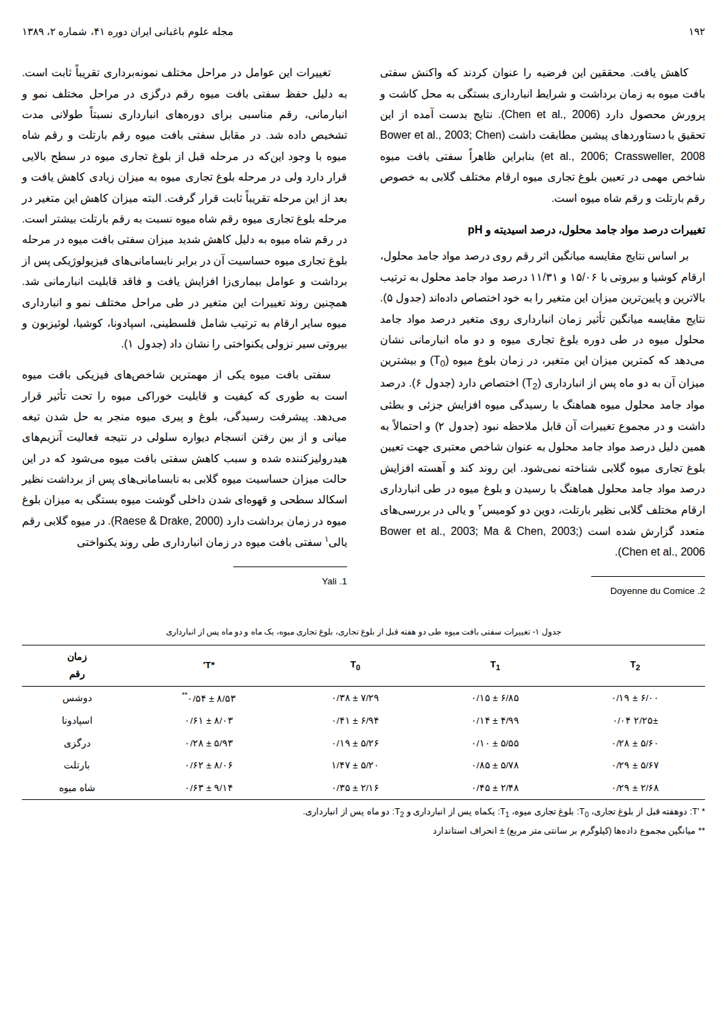۱۹۲ مجله علوم باغبانی ایران دوره ۴۱، شماره ۲، ۱۳۸۹
کاهش یافت. محققین این فرضیه را عنوان کردند که واکنش سفتی بافت میوه به زمان برداشت و شرایط انبارداری بستگی به محل کاشت و پرورش محصول دارد (Chen et al., 2006). نتایج بدست آمده از این تحقیق با دستاوردهای پیشین مطابقت داشت (Bower et al., 2003; Chen et al., 2006; Crassweller, 2008) بنابراین ظاهراً سفتی بافت میوه شاخص مهمی در تعیین بلوغ تجاری میوه ارقام مختلف گلابی به خصوص رقم بارتلت و رقم شاه میوه است.
تغییرات درصد مواد جامد محلول، درصد اسیدیته و pH
بر اساس نتایج مقایسه میانگین اثر رقم روی درصد مواد جامد محلول، ارقام کوشیا و بیروتی با ۱۵/۰۶ و ۱۱/۳۱ درصد مواد جامد محلول به ترتیب بالاترین و پایین‌ترین میزان این متغیر را به خود اختصاص داده‌اند (جدول ۵). نتایج مقایسه میانگین تأثیر زمان انبارداری روی متغیر درصد مواد جامد محلول میوه در طی دوره بلوغ تجاری میوه و دو ماه انبارمانی نشان می‌دهد که کمترین میزان این متغیر، در زمان بلوغ میوه (T0) و بیشترین میزان آن به دو ماه پس از انبارداری (T2) اختصاص دارد (جدول ۶). درصد مواد جامد محلول میوه هماهنگ با رسیدگی میوه افزایش جزئی و بطئی داشت و در مجموع تغییرات آن قابل ملاحظه نبود (جدول ۲) و احتمالاً به همین دلیل درصد مواد جامد محلول به عنوان شاخص معتبری جهت تعیین بلوغ تجاری میوه گلابی شناخته نمی‌شود. این روند کند و آهسته افزایش درصد مواد جامد محلول هماهنگ با رسیدن و بلوغ میوه در طی انبارداری ارقام مختلف گلابی نظیر بارتلت، دوین دو کومیس۲ و یالی در بررسی‌های متعدد گزارش شده است (Bower et al., 2003; Ma & Chen, 2003; Chen et al., 2006).
2. Doyenne du Comice
تغییرات این عوامل در مراحل مختلف نمونه‌برداری تقریباً ثابت است. به دلیل حفظ سفتی بافت میوه رقم درگزی در مراحل مختلف نمو و انبارمانی، رقم مناسبی برای دوره‌های انبارداری نسبتاً طولانی مدت تشخیص داده شد. در مقابل سفتی بافت میوه رقم بارتلت و رقم شاه میوه با وجود این‌که در مرحله قبل از بلوغ تجاری میوه در سطح بالایی قرار دارد ولی در مرحله بلوغ تجاری میوه به میزان زیادی کاهش یافت و بعد از این مرحله تقریباً ثابت قرار گرفت. البته میزان کاهش این متغیر در مرحله بلوغ تجاری میوه رقم شاه میوه نسبت به رقم بارتلت بیشتر است. در رقم شاه میوه به دلیل کاهش شدید میزان سفتی بافت میوه در مرحله بلوغ تجاری میوه حساسیت آن در برابر نابسامانی‌های فیزیولوژیکی پس از برداشت و عوامل بیماری‌زا افزایش یافت و فاقد قابلیت انبارمانی شد. همچنین روند تغییرات این متغیر در طی مراحل مختلف نمو و انبارداری میوه سایر ارقام به ترتیب شامل فلسطینی، اسپادونا، کوشیا، لوئیزبون و بیروتی سیر نزولی یکنواختی را نشان داد (جدول ۱).
سفتی بافت میوه یکی از مهمترین شاخص‌های فیزیکی بافت میوه است به طوری که کیفیت و قابلیت خوراکی میوه را تحت تأثیر قرار می‌دهد. پیشرفت رسیدگی، بلوغ و پیری میوه منجر به حل شدن تیغه میانی و از بین رفتن انسجام دیواره سلولی در نتیجه فعالیت آنزیم‌های هیدرولیزکننده شده و سبب کاهش سفتی بافت میوه می‌شود که در این حالت میزان حساسیت میوه گلابی به نابسامانی‌های پس از برداشت نظیر اسکالد سطحی و قهوه‌ای شدن داخلی گوشت میوه بستگی به میزان بلوغ میوه در زمان برداشت دارد (Raese & Drake, 2000). در میوه گلابی رقم یالی۱ سفتی بافت میوه در زمان انبارداری طی روند یکنواختی
1. Yali
جدول ۱- تغییرات سفتی بافت میوه طی دو هفته قبل از بلوغ تجاری، بلوغ تجاری میوه، یک ماه و دو ماه پس از انبارداری
| T 2 | T 1 | T 0 | *T′ | زمان رقم |
| --- | --- | --- | --- | --- |
| ۶/۰۰ ± ۰/۱۹ | ۶/۸۵ ± ۰/۱۵ | ۷/۲۹ ± ۰/۳۸ | ۸/۵۳ ± ۰/۵۴ ** | دوشس |
| ۲/۲۵± ۰/۰۴ | ۴/۹۹ ± ۰/۱۴ | ۶/۹۴ ± ۰/۴۱ | ۸/۰۳ ± ۰/۶۱ | اسپادونا |
| ۵/۶۰ ± ۰/۲۸ | ۵/۵۵ ± ۰/۱۰ | ۵/۲۶ ± ۰/۱۹ | ۵/۹۳ ± ۰/۲۸ | درگزی |
| ۵/۶۷ ± ۰/۲۹ | ۵/۷۸ ± ۰/۸۵ | ۵/۲۰ ± ۱/۴۷ | ۸/۰۶ ± ۰/۶۲ | بارتلت |
| ۲/۶۸ ± ۰/۲۹ | ۲/۴۸ ± ۰/۴۵ | ۲/۱۶ ± ۰/۳۵ | ۹/۱۴ ± ۰/۶۳ | شاه میوه |
* ′T: دوهفته قبل از بلوغ تجاری، T0: بلوغ تجاری میوه، T1: یکماه پس از انبارداری و T2: دو ماه پس از انبارداری.
** میانگین مجموع داده‌ها (کیلوگرم بر سانتی متر مربع) ± انحراف استاندارد